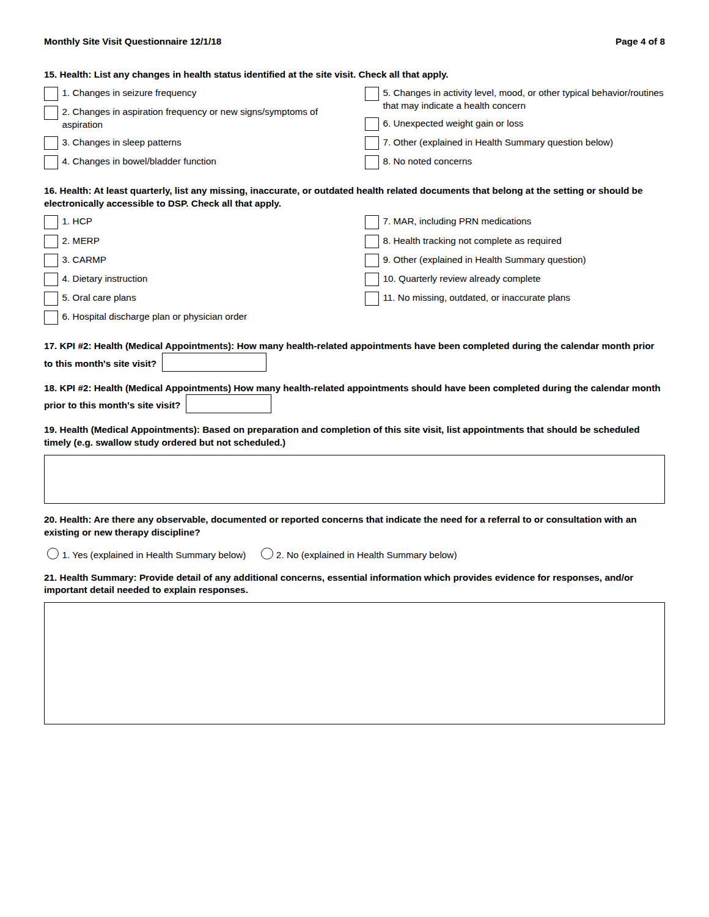Monthly Site Visit Questionnaire 12/1/18
Page 4 of 8
15. Health: List any changes in health status identified at the site visit. Check all that apply.
1. Changes in seizure frequency
2. Changes in aspiration frequency or new signs/symptoms of aspiration
3. Changes in sleep patterns
4. Changes in bowel/bladder function
5. Changes in activity level, mood, or other typical behavior/routines that may indicate a health concern
6. Unexpected weight gain or loss
7. Other (explained in Health Summary question below)
8. No noted concerns
16. Health: At least quarterly, list any missing, inaccurate, or outdated health related documents that belong at the setting or should be electronically accessible to DSP. Check all that apply.
1. HCP
2. MERP
3. CARMP
4. Dietary instruction
5. Oral care plans
6. Hospital discharge plan or physician order
7. MAR, including PRN medications
8. Health tracking not complete as required
9. Other (explained in Health Summary question)
10. Quarterly review already complete
11. No missing, outdated, or inaccurate plans
17. KPI #2: Health (Medical Appointments): How many health-related appointments have been completed during the calendar month prior to this month's site visit?
18. KPI #2: Health (Medical Appointments) How many health-related appointments should have been completed during the calendar month prior to this month's site visit?
19. Health (Medical Appointments): Based on preparation and completion of this site visit, list appointments that should be scheduled timely (e.g. swallow study ordered but not scheduled.)
20. Health: Are there any observable, documented or reported concerns that indicate the need for a referral to or consultation with an existing or new therapy discipline?
1. Yes (explained in Health Summary below) 2. No (explained in Health Summary below)
21. Health Summary: Provide detail of any additional concerns, essential information which provides evidence for responses, and/or important detail needed to explain responses.